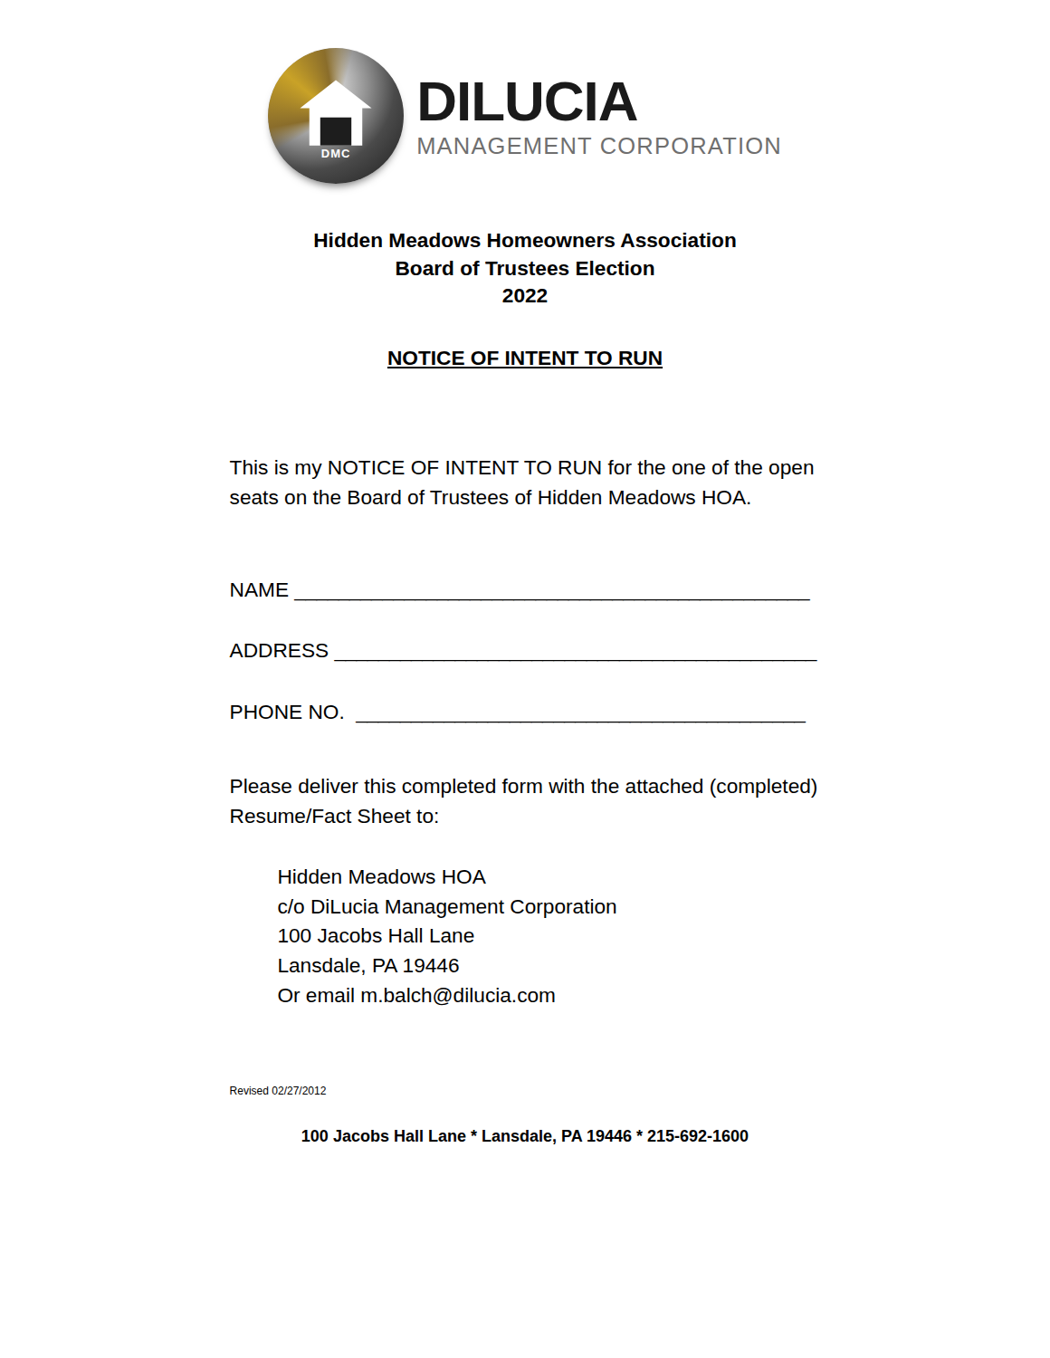DMC
DILUCIA MANAGEMENT CORPORATION
Hidden Meadows Homeowners Association
Board of Trustees Election
2022
NOTICE OF INTENT TO RUN
This is my NOTICE OF INTENT TO RUN for the one of the open seats on the Board of Trustees of Hidden Meadows HOA.
NAME _______________________________________________
ADDRESS ____________________________________________
PHONE NO. _________________________________________
Please deliver this completed form with the attached (completed) Resume/Fact Sheet to:
Hidden Meadows HOA
c/o DiLucia Management Corporation
100 Jacobs Hall Lane
Lansdale, PA 19446
Or email m.balch@dilucia.com
Revised 02/27/2012
100 Jacobs Hall Lane * Lansdale, PA 19446 * 215-692-1600